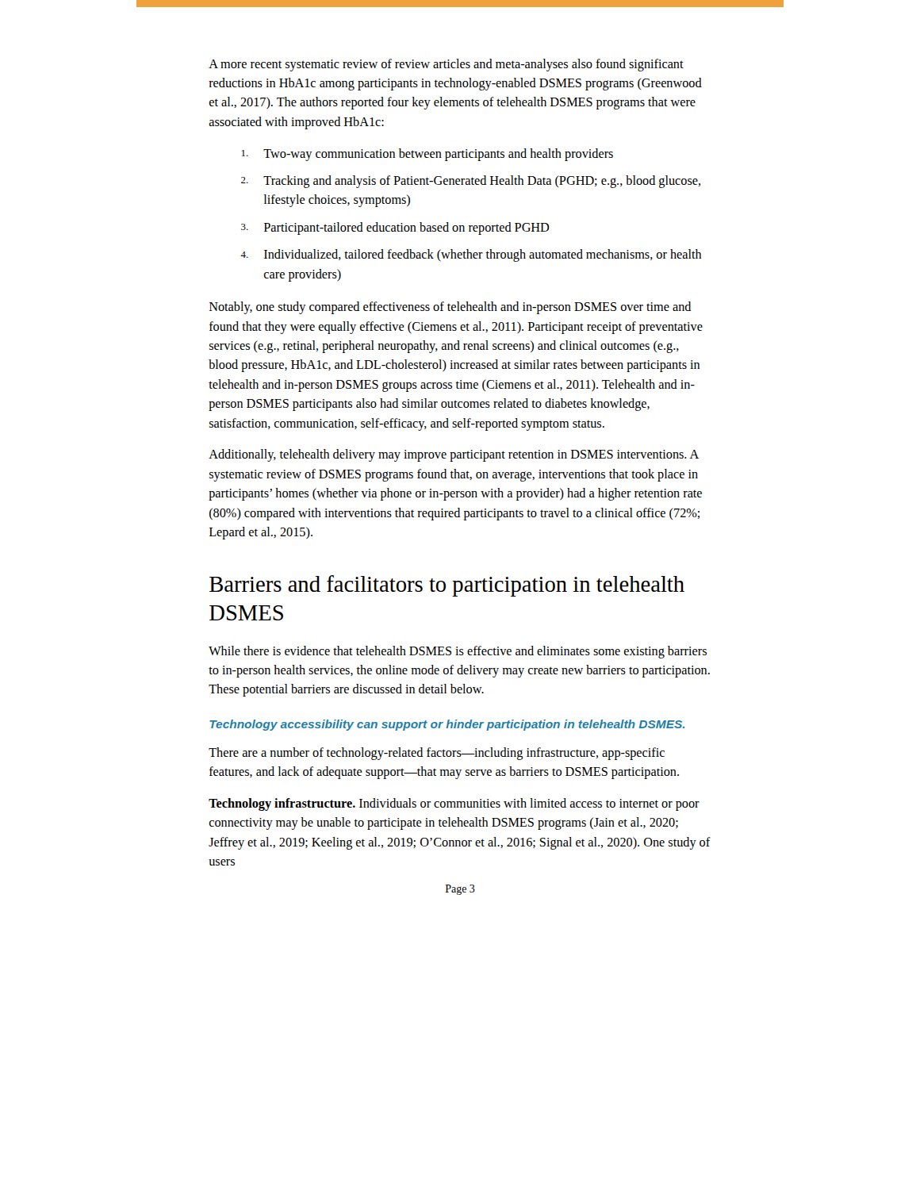A more recent systematic review of review articles and meta-analyses also found significant reductions in HbA1c among participants in technology-enabled DSMES programs (Greenwood et al., 2017). The authors reported four key elements of telehealth DSMES programs that were associated with improved HbA1c:
Two-way communication between participants and health providers
Tracking and analysis of Patient-Generated Health Data (PGHD; e.g., blood glucose, lifestyle choices, symptoms)
Participant-tailored education based on reported PGHD
Individualized, tailored feedback (whether through automated mechanisms, or health care providers)
Notably, one study compared effectiveness of telehealth and in-person DSMES over time and found that they were equally effective (Ciemens et al., 2011). Participant receipt of preventative services (e.g., retinal, peripheral neuropathy, and renal screens) and clinical outcomes (e.g., blood pressure, HbA1c, and LDL-cholesterol) increased at similar rates between participants in telehealth and in-person DSMES groups across time (Ciemens et al., 2011). Telehealth and in-person DSMES participants also had similar outcomes related to diabetes knowledge, satisfaction, communication, self-efficacy, and self-reported symptom status.
Additionally, telehealth delivery may improve participant retention in DSMES interventions. A systematic review of DSMES programs found that, on average, interventions that took place in participants’ homes (whether via phone or in-person with a provider) had a higher retention rate (80%) compared with interventions that required participants to travel to a clinical office (72%; Lepard et al., 2015).
Barriers and facilitators to participation in telehealth DSMES
While there is evidence that telehealth DSMES is effective and eliminates some existing barriers to in-person health services, the online mode of delivery may create new barriers to participation. These potential barriers are discussed in detail below.
Technology accessibility can support or hinder participation in telehealth DSMES.
There are a number of technology-related factors—including infrastructure, app-specific features, and lack of adequate support—that may serve as barriers to DSMES participation.
Technology infrastructure. Individuals or communities with limited access to internet or poor connectivity may be unable to participate in telehealth DSMES programs (Jain et al., 2020; Jeffrey et al., 2019; Keeling et al., 2019; O’Connor et al., 2016; Signal et al., 2020). One study of users
Page 3